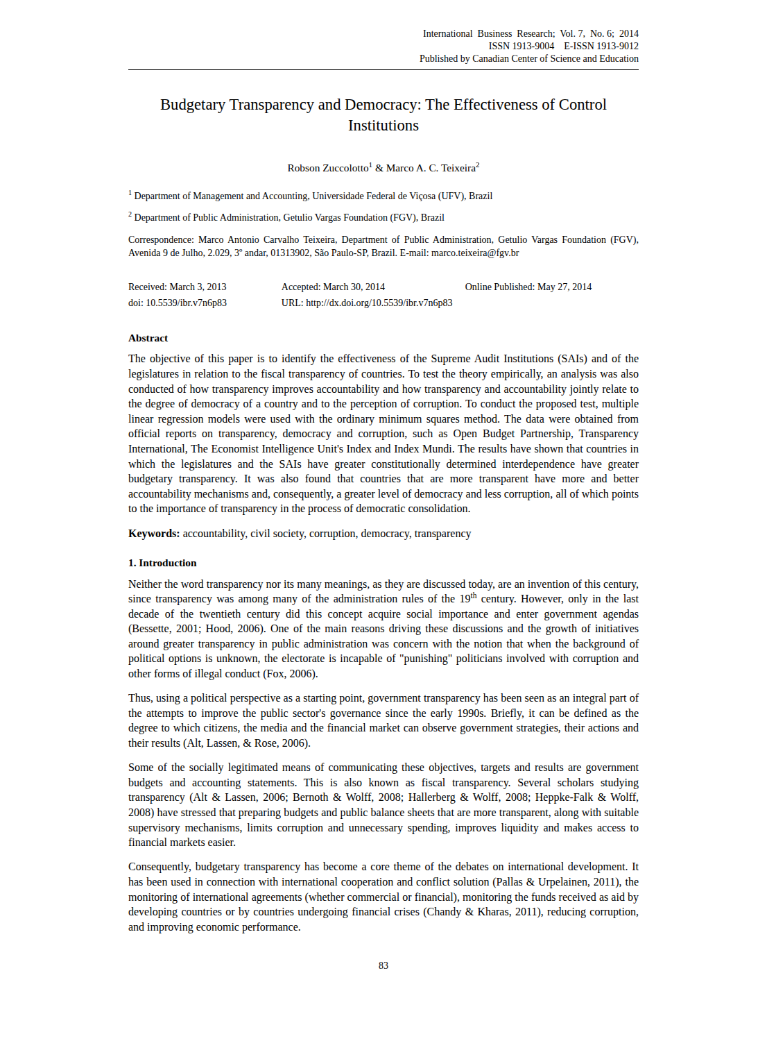International Business Research; Vol. 7, No. 6; 2014
ISSN 1913-9004 E-ISSN 1913-9012
Published by Canadian Center of Science and Education
Budgetary Transparency and Democracy: The Effectiveness of Control Institutions
Robson Zuccolotto1 & Marco A. C. Teixeira2
1 Department of Management and Accounting, Universidade Federal de Viçosa (UFV), Brazil
2 Department of Public Administration, Getulio Vargas Foundation (FGV), Brazil
Correspondence: Marco Antonio Carvalho Teixeira, Department of Public Administration, Getulio Vargas Foundation (FGV), Avenida 9 de Julho, 2.029, 3º andar, 01313902, São Paulo-SP, Brazil. E-mail: marco.teixeira@fgv.br
| Received: March 3, 2013 | Accepted: March 30, 2014 | Online Published: May 27, 2014 |
| doi: 10.5539/ibr.v7n6p83 | URL: http://dx.doi.org/10.5539/ibr.v7n6p83 |
Abstract
The objective of this paper is to identify the effectiveness of the Supreme Audit Institutions (SAIs) and of the legislatures in relation to the fiscal transparency of countries. To test the theory empirically, an analysis was also conducted of how transparency improves accountability and how transparency and accountability jointly relate to the degree of democracy of a country and to the perception of corruption. To conduct the proposed test, multiple linear regression models were used with the ordinary minimum squares method. The data were obtained from official reports on transparency, democracy and corruption, such as Open Budget Partnership, Transparency International, The Economist Intelligence Unit's Index and Index Mundi. The results have shown that countries in which the legislatures and the SAIs have greater constitutionally determined interdependence have greater budgetary transparency. It was also found that countries that are more transparent have more and better accountability mechanisms and, consequently, a greater level of democracy and less corruption, all of which points to the importance of transparency in the process of democratic consolidation.
Keywords: accountability, civil society, corruption, democracy, transparency
1. Introduction
Neither the word transparency nor its many meanings, as they are discussed today, are an invention of this century, since transparency was among many of the administration rules of the 19th century. However, only in the last decade of the twentieth century did this concept acquire social importance and enter government agendas (Bessette, 2001; Hood, 2006). One of the main reasons driving these discussions and the growth of initiatives around greater transparency in public administration was concern with the notion that when the background of political options is unknown, the electorate is incapable of "punishing" politicians involved with corruption and other forms of illegal conduct (Fox, 2006).
Thus, using a political perspective as a starting point, government transparency has been seen as an integral part of the attempts to improve the public sector's governance since the early 1990s. Briefly, it can be defined as the degree to which citizens, the media and the financial market can observe government strategies, their actions and their results (Alt, Lassen, & Rose, 2006).
Some of the socially legitimated means of communicating these objectives, targets and results are government budgets and accounting statements. This is also known as fiscal transparency. Several scholars studying transparency (Alt & Lassen, 2006; Bernoth & Wolff, 2008; Hallerberg & Wolff, 2008; Heppke-Falk & Wolff, 2008) have stressed that preparing budgets and public balance sheets that are more transparent, along with suitable supervisory mechanisms, limits corruption and unnecessary spending, improves liquidity and makes access to financial markets easier.
Consequently, budgetary transparency has become a core theme of the debates on international development. It has been used in connection with international cooperation and conflict solution (Pallas & Urpelainen, 2011), the monitoring of international agreements (whether commercial or financial), monitoring the funds received as aid by developing countries or by countries undergoing financial crises (Chandy & Kharas, 2011), reducing corruption, and improving economic performance.
83